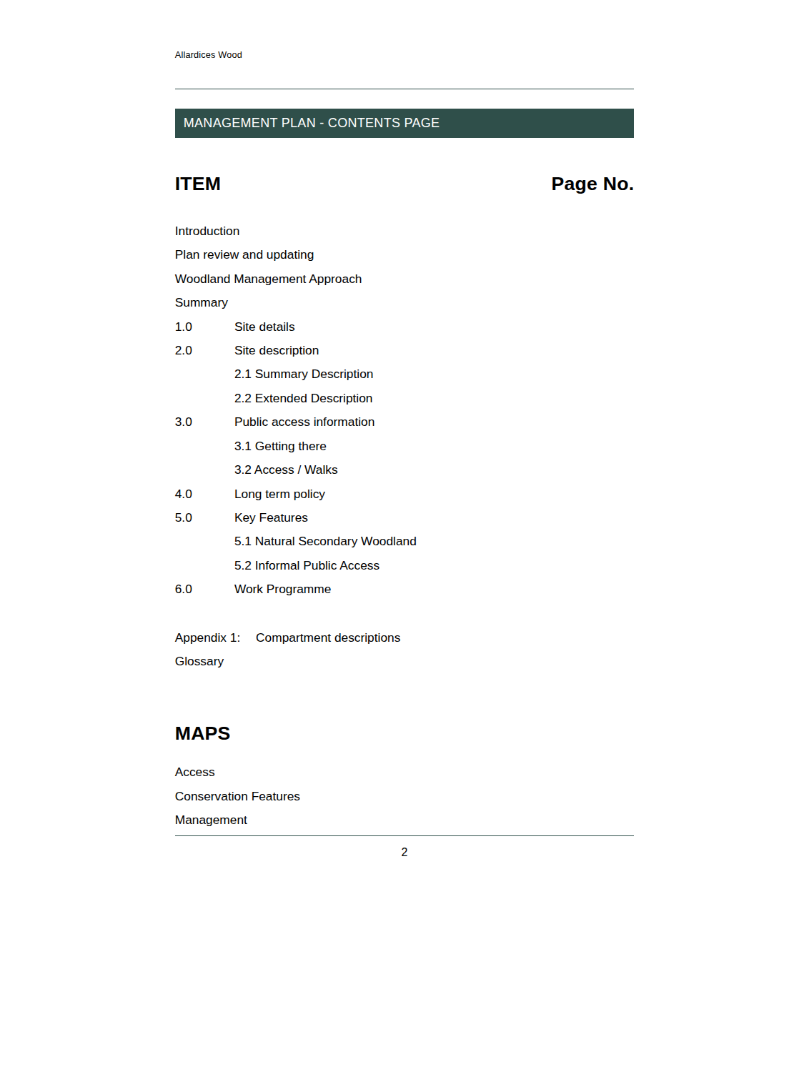Allardices Wood
MANAGEMENT PLAN - CONTENTS PAGE
ITEM Page No.
Introduction
Plan review and updating
Woodland Management Approach
Summary
1.0 Site details
2.0 Site description
2.1 Summary Description
2.2 Extended Description
3.0 Public access information
3.1 Getting there
3.2 Access / Walks
4.0 Long term policy
5.0 Key Features
5.1 Natural Secondary Woodland
5.2 Informal Public Access
6.0 Work Programme
Appendix 1: Compartment descriptions
Glossary
MAPS
Access
Conservation Features
Management
2